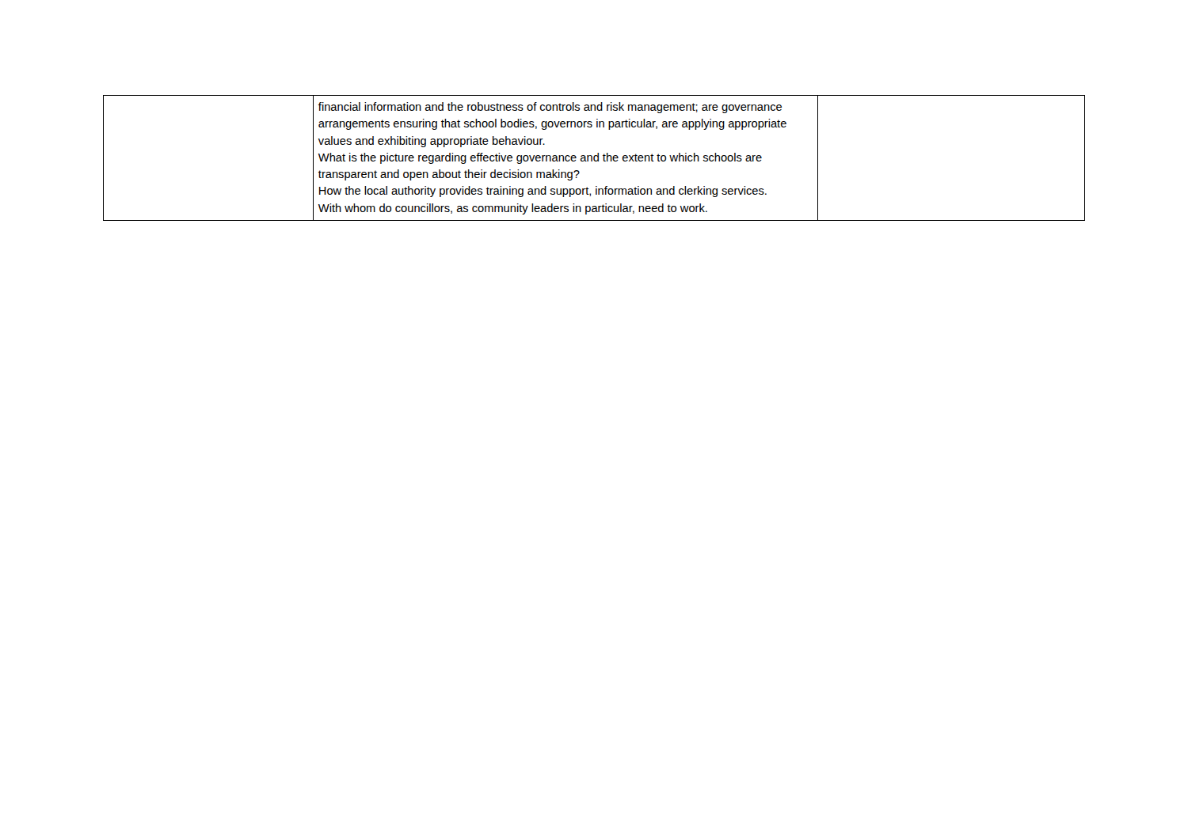| | financial information and the robustness of controls and risk management; are governance arrangements ensuring that school bodies, governors in particular, are applying appropriate values and exhibiting appropriate behaviour. What is the picture regarding effective governance and the extent to which schools are transparent and open about their decision making? How the local authority provides training and support, information and clerking services. With whom do councillors, as community leaders in particular, need to work. | |